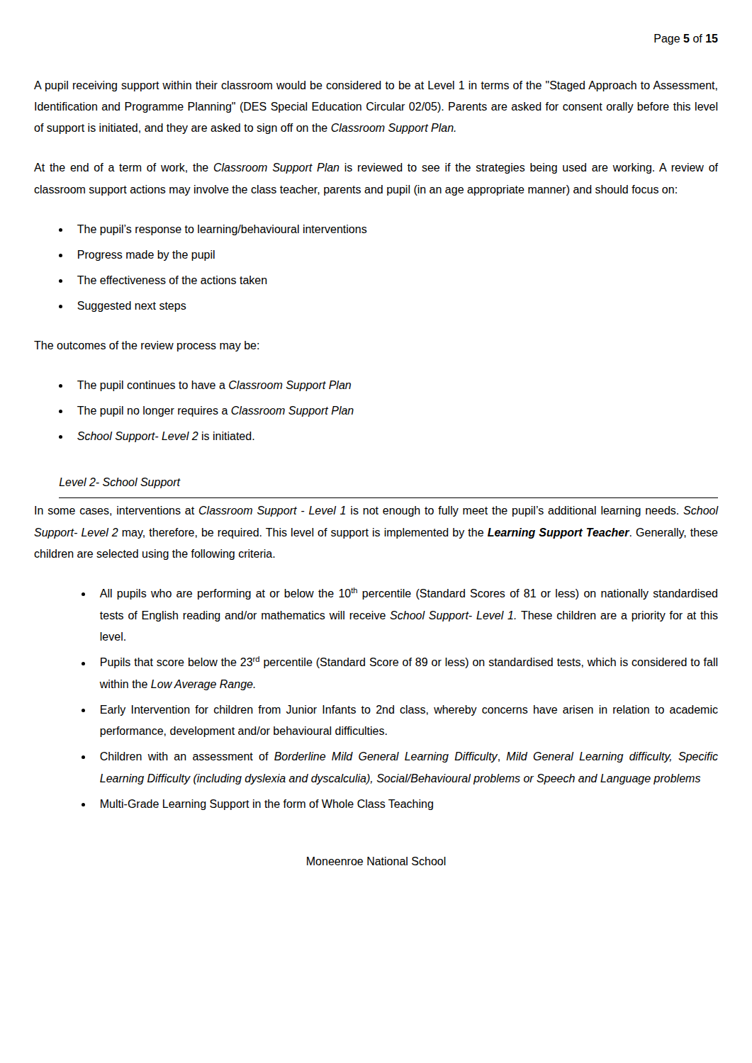Page 5 of 15
A pupil receiving support within their classroom would be considered to be at Level 1 in terms of the "Staged Approach to Assessment, Identification and Programme Planning" (DES Special Education Circular 02/05). Parents are asked for consent orally before this level of support is initiated, and they are asked to sign off on the Classroom Support Plan.
At the end of a term of work, the Classroom Support Plan is reviewed to see if the strategies being used are working. A review of classroom support actions may involve the class teacher, parents and pupil (in an age appropriate manner) and should focus on:
The pupil’s response to learning/behavioural interventions
Progress made by the pupil
The effectiveness of the actions taken
Suggested next steps
The outcomes of the review process may be:
The pupil continues to have a Classroom Support Plan
The pupil no longer requires a Classroom Support Plan
School Support- Level 2 is initiated.
Level 2- School Support
In some cases, interventions at Classroom Support - Level 1 is not enough to fully meet the pupil’s additional learning needs. School Support- Level 2 may, therefore, be required. This level of support is implemented by the Learning Support Teacher. Generally, these children are selected using the following criteria.
All pupils who are performing at or below the 10th percentile (Standard Scores of 81 or less) on nationally standardised tests of English reading and/or mathematics will receive School Support- Level 1. These children are a priority for at this level.
Pupils that score below the 23rd percentile (Standard Score of 89 or less) on standardised tests, which is considered to fall within the Low Average Range.
Early Intervention for children from Junior Infants to 2nd class, whereby concerns have arisen in relation to academic performance, development and/or behavioural difficulties.
Children with an assessment of Borderline Mild General Learning Difficulty, Mild General Learning difficulty, Specific Learning Difficulty (including dyslexia and dyscalculia), Social/Behavioural problems or Speech and Language problems
Multi-Grade Learning Support in the form of Whole Class Teaching
Moneenroe National School